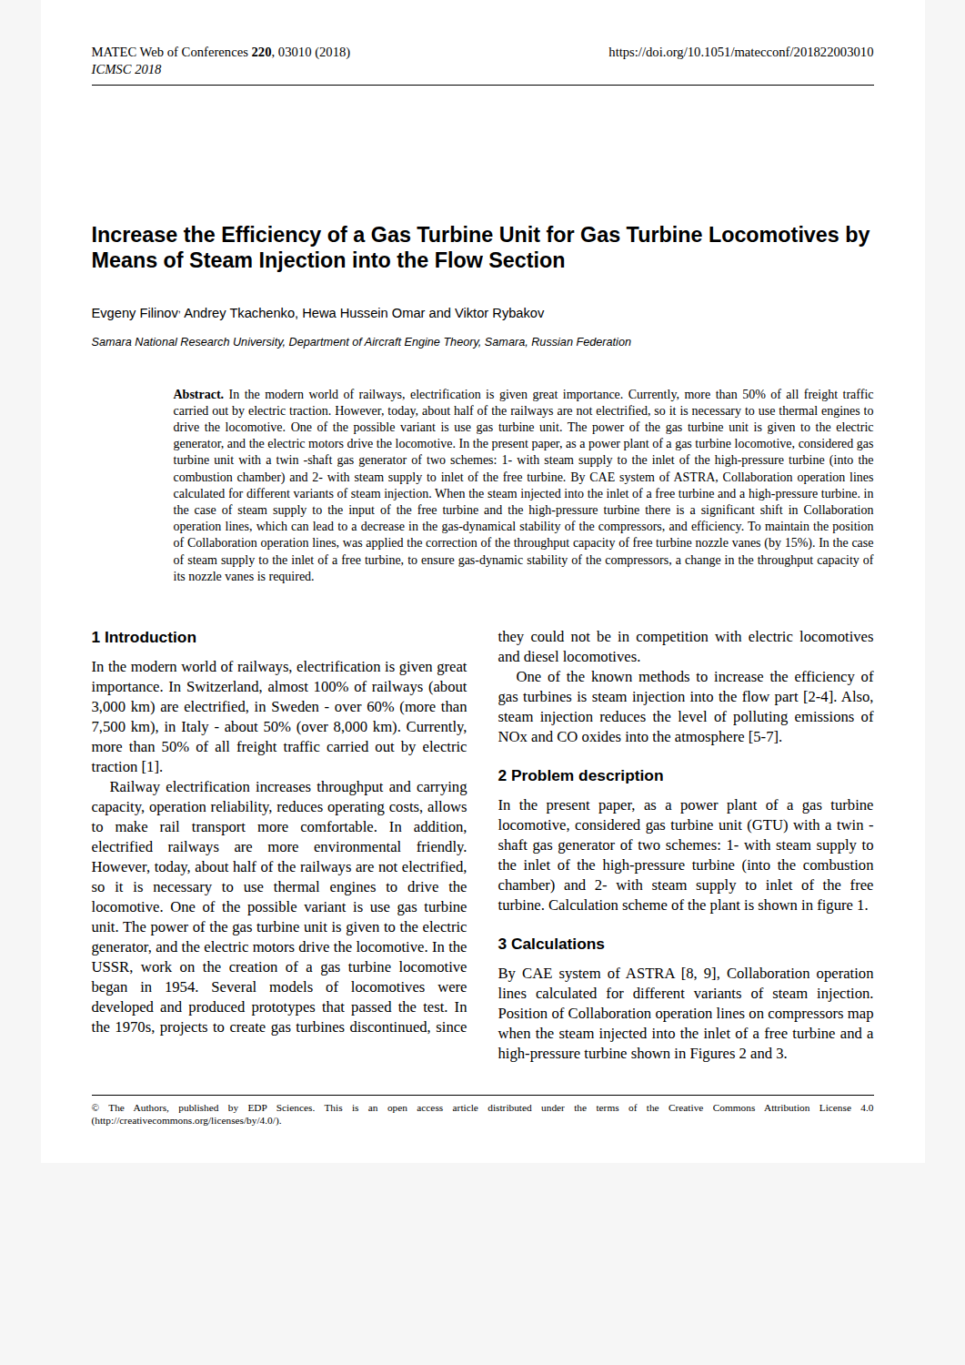MATEC Web of Conferences 220, 03010 (2018)
ICMSC 2018
https://doi.org/10.1051/matecconf/201822003010
Increase the Efficiency of a Gas Turbine Unit for Gas Turbine Locomotives by Means of Steam Injection into the Flow Section
Evgeny Filinov, Andrey Tkachenko, Hewa Hussein Omar and Viktor Rybakov
Samara National Research University, Department of Aircraft Engine Theory, Samara, Russian Federation
Abstract. In the modern world of railways, electrification is given great importance. Currently, more than 50% of all freight traffic carried out by electric traction. However, today, about half of the railways are not electrified, so it is necessary to use thermal engines to drive the locomotive. One of the possible variant is use gas turbine unit. The power of the gas turbine unit is given to the electric generator, and the electric motors drive the locomotive. In the present paper, as a power plant of a gas turbine locomotive, considered gas turbine unit with a twin -shaft gas generator of two schemes: 1- with steam supply to the inlet of the high-pressure turbine (into the combustion chamber) and 2- with steam supply to inlet of the free turbine. By CAE system of ASTRA, Collaboration operation lines calculated for different variants of steam injection. When the steam injected into the inlet of a free turbine and a high-pressure turbine. in the case of steam supply to the input of the free turbine and the high-pressure turbine there is a significant shift in Collaboration operation lines, which can lead to a decrease in the gas-dynamical stability of the compressors, and efficiency. To maintain the position of Collaboration operation lines, was applied the correction of the throughput capacity of free turbine nozzle vanes (by 15%). In the case of steam supply to the inlet of a free turbine, to ensure gas-dynamic stability of the compressors, a change in the throughput capacity of its nozzle vanes is required.
1 Introduction
In the modern world of railways, electrification is given great importance. In Switzerland, almost 100% of railways (about 3,000 km) are electrified, in Sweden - over 60% (more than 7,500 km), in Italy - about 50% (over 8,000 km). Currently, more than 50% of all freight traffic carried out by electric traction [1].
Railway electrification increases throughput and carrying capacity, operation reliability, reduces operating costs, allows to make rail transport more comfortable. In addition, electrified railways are more environmental friendly. However, today, about half of the railways are not electrified, so it is necessary to use thermal engines to drive the locomotive. One of the possible variant is use gas turbine unit. The power of the gas turbine unit is given to the electric generator, and the electric motors drive the locomotive. In the USSR, work on the creation of a gas turbine locomotive began in 1954. Several models of locomotives were developed and produced prototypes that passed the test. In the 1970s, projects to create gas turbines discontinued, since they could not be in competition with electric locomotives and diesel locomotives.
One of the known methods to increase the efficiency of gas turbines is steam injection into the flow part [2-4]. Also, steam injection reduces the level of polluting emissions of NOx and CO oxides into the atmosphere [5-7].
2 Problem description
In the present paper, as a power plant of a gas turbine locomotive, considered gas turbine unit (GTU) with a twin -shaft gas generator of two schemes: 1- with steam supply to the inlet of the high-pressure turbine (into the combustion chamber) and 2- with steam supply to inlet of the free turbine. Calculation scheme of the plant is shown in figure 1.
3 Calculations
By CAE system of ASTRA [8, 9], Collaboration operation lines calculated for different variants of steam injection. Position of Collaboration operation lines on compressors map when the steam injected into the inlet of a free turbine and a high-pressure turbine shown in Figures 2 and 3.
© The Authors, published by EDP Sciences. This is an open access article distributed under the terms of the Creative Commons Attribution License 4.0 (http://creativecommons.org/licenses/by/4.0/).